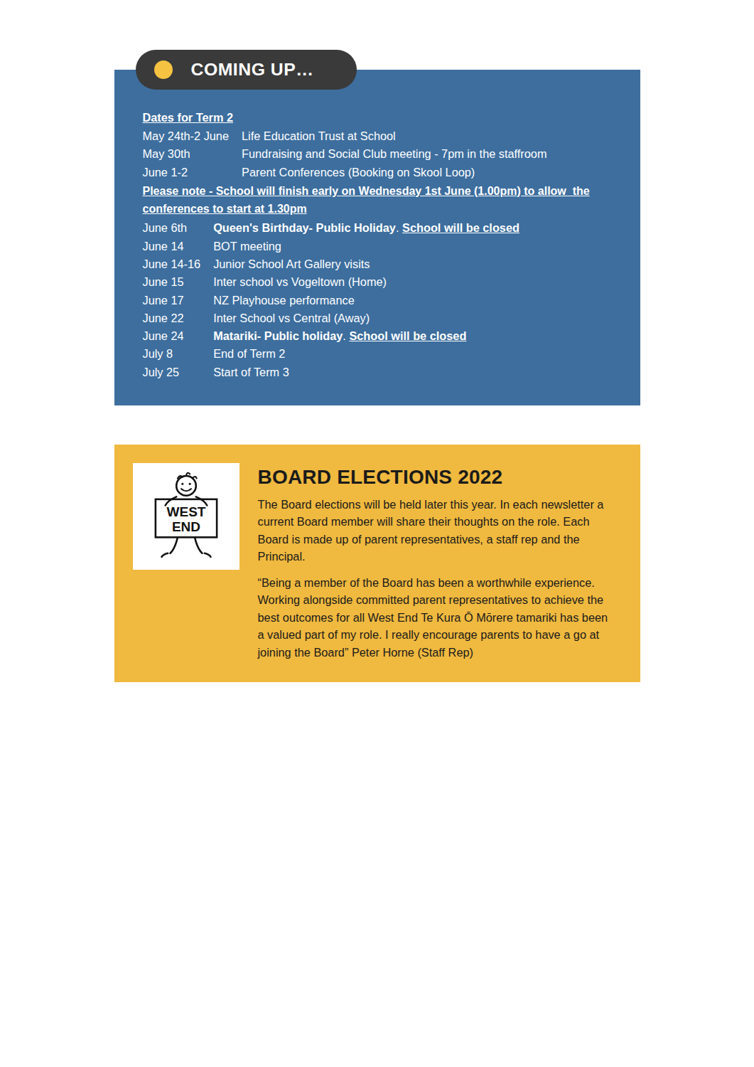Coming up…
Dates for Term 2
| May 24th-2 June | Life Education Trust at School |
| May 30th | Fundraising and Social Club meeting - 7pm in the staffroom |
| June 1-2 | Parent Conferences (Booking on Skool Loop) |
Please note - School will finish early on Wednesday 1st June (1.00pm) to allow the conferences to start at 1.30pm
| June 6th | Queen's Birthday- Public Holiday . School will be closed |
| June 14 | BOT meeting |
| June 14-16 | Junior School Art Gallery visits |
| June 15 | Inter school vs Vogeltown (Home) |
| June 17 | NZ Playhouse performance |
| June 22 | Inter School vs Central (Away) |
| June 24 | Matariki- Public holiday . School will be closed |
| July 8 | End of Term 2 |
| July 25 | Start of Term 3 |
WEST END
BOARD ELECTIONS 2022
The Board elections will be held later this year. In each newsletter a current Board member will share their thoughts on the role. Each Board is made up of parent representatives, a staff rep and the Principal.
“Being a member of the Board has been a worthwhile experience. Working alongside committed parent representatives to achieve the best outcomes for all West End Te Kura Ō Mōrere tamariki has been a valued part of my role. I really encourage parents to have a go at joining the Board” Peter Horne (Staff Rep)